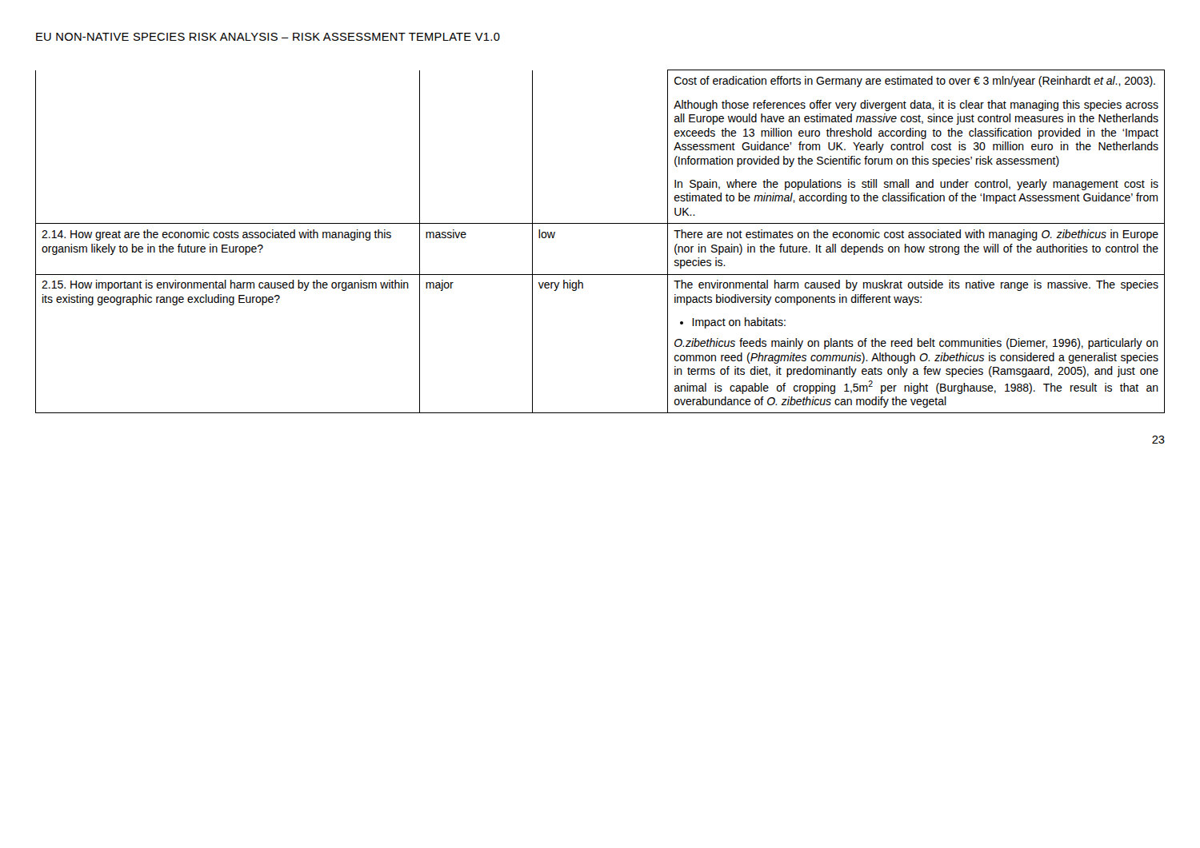EU NON-NATIVE SPECIES RISK ANALYSIS – RISK ASSESSMENT TEMPLATE V1.0
| | | | Cost of eradication efforts in Germany are estimated to over € 3 mln/year (Reinhardt et al ., 2003). Although those references offer very divergent data, it is clear that managing this species across all Europe would have an estimated massive cost, since just control measures in the Netherlands exceeds the 13 million euro threshold according to the classification provided in the ‘Impact Assessment Guidance’ from UK. Yearly control cost is 30 million euro in the Netherlands (Information provided by the Scientific forum on this species’ risk assessment) In Spain, where the populations is still small and under control, yearly management cost is estimated to be minimal , according to the classification of the ‘Impact Assessment Guidance’ from UK.. |
| 2.14. How great are the economic costs associated with managing this organism likely to be in the future in Europe? | massive | low | There are not estimates on the economic cost associated with managing O. zibethicus in Europe (nor in Spain) in the future. It all depends on how strong the will of the authorities to control the species is. |
| 2.15. How important is environmental harm caused by the organism within its existing geographic range excluding Europe? | major | very high | The environmental harm caused by muskrat outside its native range is massive. The species impacts biodiversity components in different ways: Impact on habitats: O.zibethicus feeds mainly on plants of the reed belt communities (Diemer, 1996), particularly on common reed ( Phragmites communis ). Although O. zibethicus is considered a generalist species in terms of its diet, it predominantly eats only a few species (Ramsgaard, 2005), and just one animal is capable of cropping 1,5m 2 per night (Burghause, 1988). The result is that an overabundance of O. zibethicus can modify the vegetal |
23